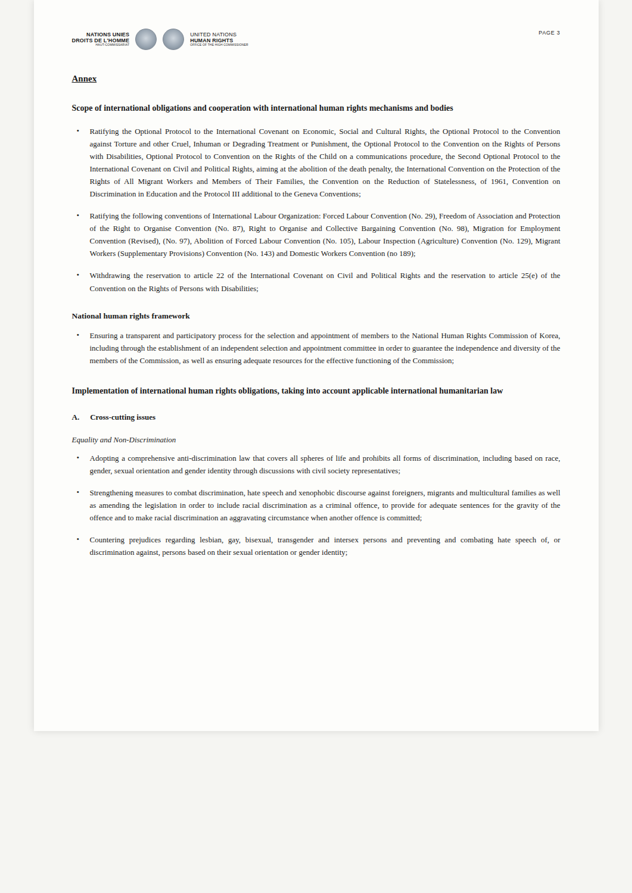NATIONS UNIES
DROITS DE L'HOMME
HAUT-COMMISSARIAT
UNITED NATIONS
HUMAN RIGHTS
OFFICE OF THE HIGH COMMISSIONER
PAGE 3
Annex
Scope of international obligations and cooperation with international human rights mechanisms and bodies
Ratifying the Optional Protocol to the International Covenant on Economic, Social and Cultural Rights, the Optional Protocol to the Convention against Torture and other Cruel, Inhuman or Degrading Treatment or Punishment, the Optional Protocol to the Convention on the Rights of Persons with Disabilities, Optional Protocol to Convention on the Rights of the Child on a communications procedure, the Second Optional Protocol to the International Covenant on Civil and Political Rights, aiming at the abolition of the death penalty, the International Convention on the Protection of the Rights of All Migrant Workers and Members of Their Families, the Convention on the Reduction of Statelessness, of 1961, Convention on Discrimination in Education and the Protocol III additional to the Geneva Conventions;
Ratifying the following conventions of International Labour Organization: Forced Labour Convention (No. 29), Freedom of Association and Protection of the Right to Organise Convention (No. 87), Right to Organise and Collective Bargaining Convention (No. 98), Migration for Employment Convention (Revised), (No. 97), Abolition of Forced Labour Convention (No. 105), Labour Inspection (Agriculture) Convention (No. 129), Migrant Workers (Supplementary Provisions) Convention (No. 143) and Domestic Workers Convention (no 189);
Withdrawing the reservation to article 22 of the International Covenant on Civil and Political Rights and the reservation to article 25(e) of the Convention on the Rights of Persons with Disabilities;
National human rights framework
Ensuring a transparent and participatory process for the selection and appointment of members to the National Human Rights Commission of Korea, including through the establishment of an independent selection and appointment committee in order to guarantee the independence and diversity of the members of the Commission, as well as ensuring adequate resources for the effective functioning of the Commission;
Implementation of international human rights obligations, taking into account applicable international humanitarian law
A. Cross-cutting issues
Equality and Non-Discrimination
Adopting a comprehensive anti-discrimination law that covers all spheres of life and prohibits all forms of discrimination, including based on race, gender, sexual orientation and gender identity through discussions with civil society representatives;
Strengthening measures to combat discrimination, hate speech and xenophobic discourse against foreigners, migrants and multicultural families as well as amending the legislation in order to include racial discrimination as a criminal offence, to provide for adequate sentences for the gravity of the offence and to make racial discrimination an aggravating circumstance when another offence is committed;
Countering prejudices regarding lesbian, gay, bisexual, transgender and intersex persons and preventing and combating hate speech of, or discrimination against, persons based on their sexual orientation or gender identity;